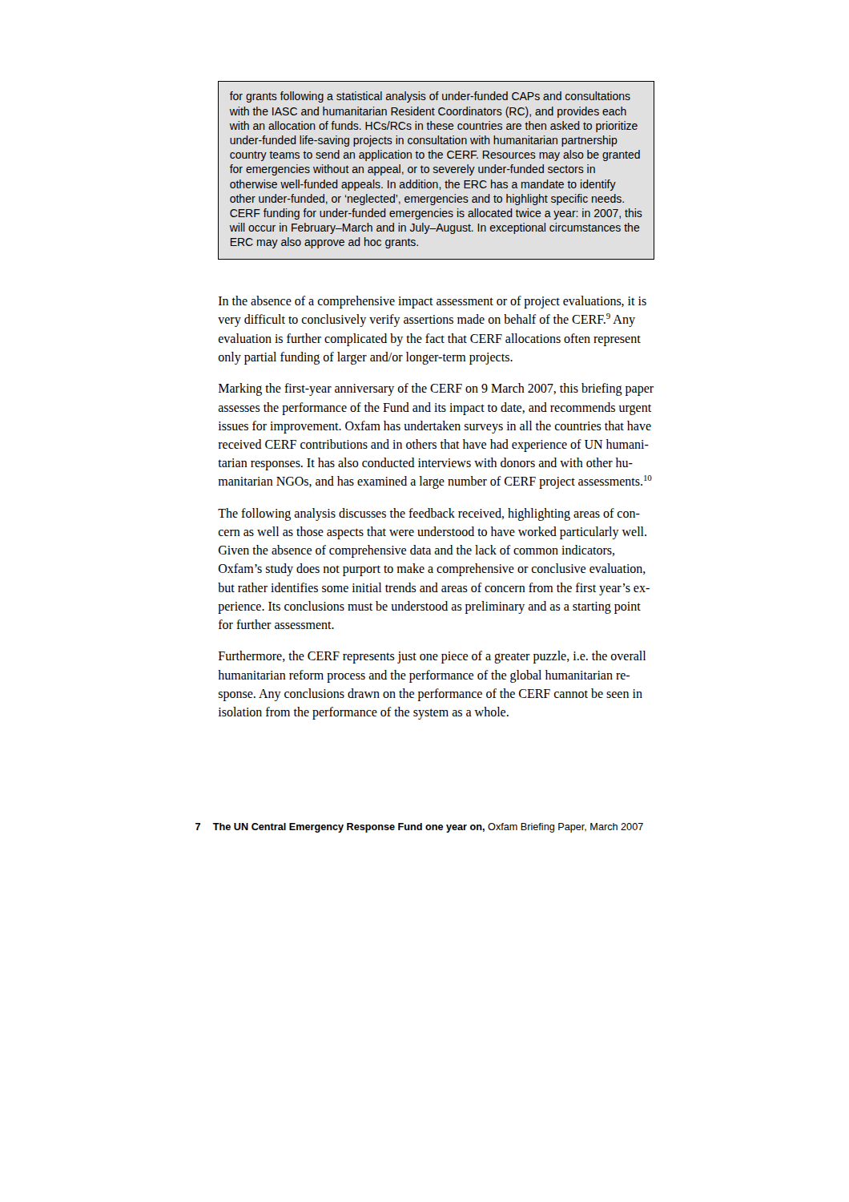for grants following a statistical analysis of under-funded CAPs and consultations with the IASC and humanitarian Resident Coordinators (RC), and provides each with an allocation of funds. HCs/RCs in these countries are then asked to prioritize under-funded life-saving projects in consultation with humanitarian partnership country teams to send an application to the CERF. Resources may also be granted for emergencies without an appeal, or to severely under-funded sectors in otherwise well-funded appeals. In addition, the ERC has a mandate to identify other under-funded, or ‘neglected’, emergencies and to highlight specific needs. CERF funding for under-funded emergencies is allocated twice a year: in 2007, this will occur in February–March and in July–August. In exceptional circumstances the ERC may also approve ad hoc grants.
In the absence of a comprehensive impact assessment or of project evaluations, it is very difficult to conclusively verify assertions made on behalf of the CERF.9 Any evaluation is further complicated by the fact that CERF allocations often represent only partial funding of larger and/or longer-term projects.
Marking the first-year anniversary of the CERF on 9 March 2007, this briefing paper assesses the performance of the Fund and its impact to date, and recommends urgent issues for improvement. Oxfam has undertaken surveys in all the countries that have received CERF contributions and in others that have had experience of UN humanitarian responses. It has also conducted interviews with donors and with other humanitarian NGOs, and has examined a large number of CERF project assessments.10
The following analysis discusses the feedback received, highlighting areas of concern as well as those aspects that were understood to have worked particularly well. Given the absence of comprehensive data and the lack of common indicators, Oxfam’s study does not purport to make a comprehensive or conclusive evaluation, but rather identifies some initial trends and areas of concern from the first year’s experience. Its conclusions must be understood as preliminary and as a starting point for further assessment.
Furthermore, the CERF represents just one piece of a greater puzzle, i.e. the overall humanitarian reform process and the performance of the global humanitarian response. Any conclusions drawn on the performance of the CERF cannot be seen in isolation from the performance of the system as a whole.
7 The UN Central Emergency Response Fund one year on, Oxfam Briefing Paper, March 2007